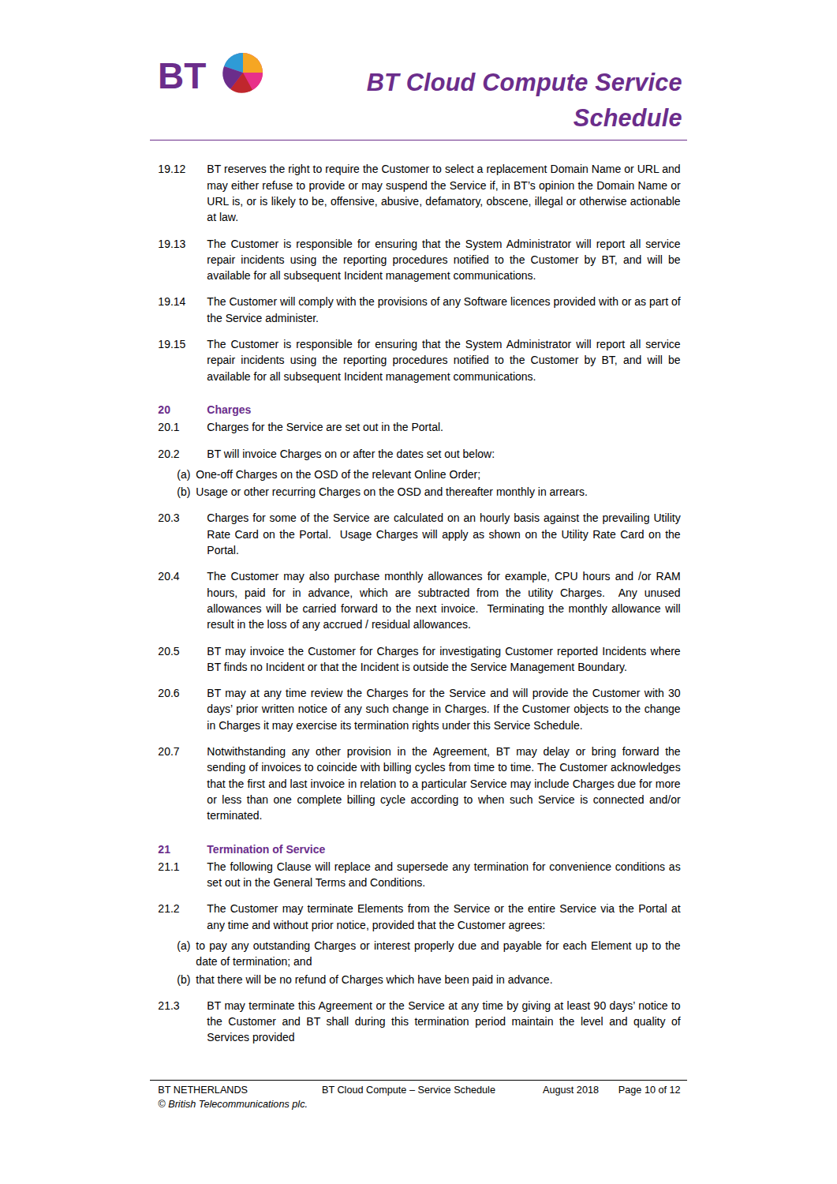BT
BT Cloud Compute Service Schedule
19.12
BT reserves the right to require the Customer to select a replacement Domain Name or URL and may either refuse to provide or may suspend the Service if, in BT’s opinion the Domain Name or URL is, or is likely to be, offensive, abusive, defamatory, obscene, illegal or otherwise actionable at law.
19.13
The Customer is responsible for ensuring that the System Administrator will report all service repair incidents using the reporting procedures notified to the Customer by BT, and will be available for all subsequent Incident management communications.
19.14
The Customer will comply with the provisions of any Software licences provided with or as part of the Service administer.
19.15
The Customer is responsible for ensuring that the System Administrator will report all service repair incidents using the reporting procedures notified to the Customer by BT, and will be available for all subsequent Incident management communications.
20
Charges
20.1
Charges for the Service are set out in the Portal.
20.2
BT will invoice Charges on or after the dates set out below:
(a)
One-off Charges on the OSD of the relevant Online Order;
(b)
Usage or other recurring Charges on the OSD and thereafter monthly in arrears.
20.3
Charges for some of the Service are calculated on an hourly basis against the prevailing Utility Rate Card on the Portal. Usage Charges will apply as shown on the Utility Rate Card on the Portal.
20.4
The Customer may also purchase monthly allowances for example, CPU hours and /or RAM hours, paid for in advance, which are subtracted from the utility Charges. Any unused allowances will be carried forward to the next invoice. Terminating the monthly allowance will result in the loss of any accrued / residual allowances.
20.5
BT may invoice the Customer for Charges for investigating Customer reported Incidents where BT finds no Incident or that the Incident is outside the Service Management Boundary.
20.6
BT may at any time review the Charges for the Service and will provide the Customer with 30 days’ prior written notice of any such change in Charges. If the Customer objects to the change in Charges it may exercise its termination rights under this Service Schedule.
20.7
Notwithstanding any other provision in the Agreement, BT may delay or bring forward the sending of invoices to coincide with billing cycles from time to time. The Customer acknowledges that the first and last invoice in relation to a particular Service may include Charges due for more or less than one complete billing cycle according to when such Service is connected and/or terminated.
21
Termination of Service
21.1
The following Clause will replace and supersede any termination for convenience conditions as set out in the General Terms and Conditions.
21.2
The Customer may terminate Elements from the Service or the entire Service via the Portal at any time and without prior notice, provided that the Customer agrees:
(a)
to pay any outstanding Charges or interest properly due and payable for each Element up to the date of termination; and
(b)
that there will be no refund of Charges which have been paid in advance.
21.3
BT may terminate this Agreement or the Service at any time by giving at least 90 days’ notice to the Customer and BT shall during this termination period maintain the level and quality of Services provided
BT NETHERLANDS
© British Telecommunications plc.
BT Cloud Compute – Service ScheduleAugust 2018
Page 10 of 12